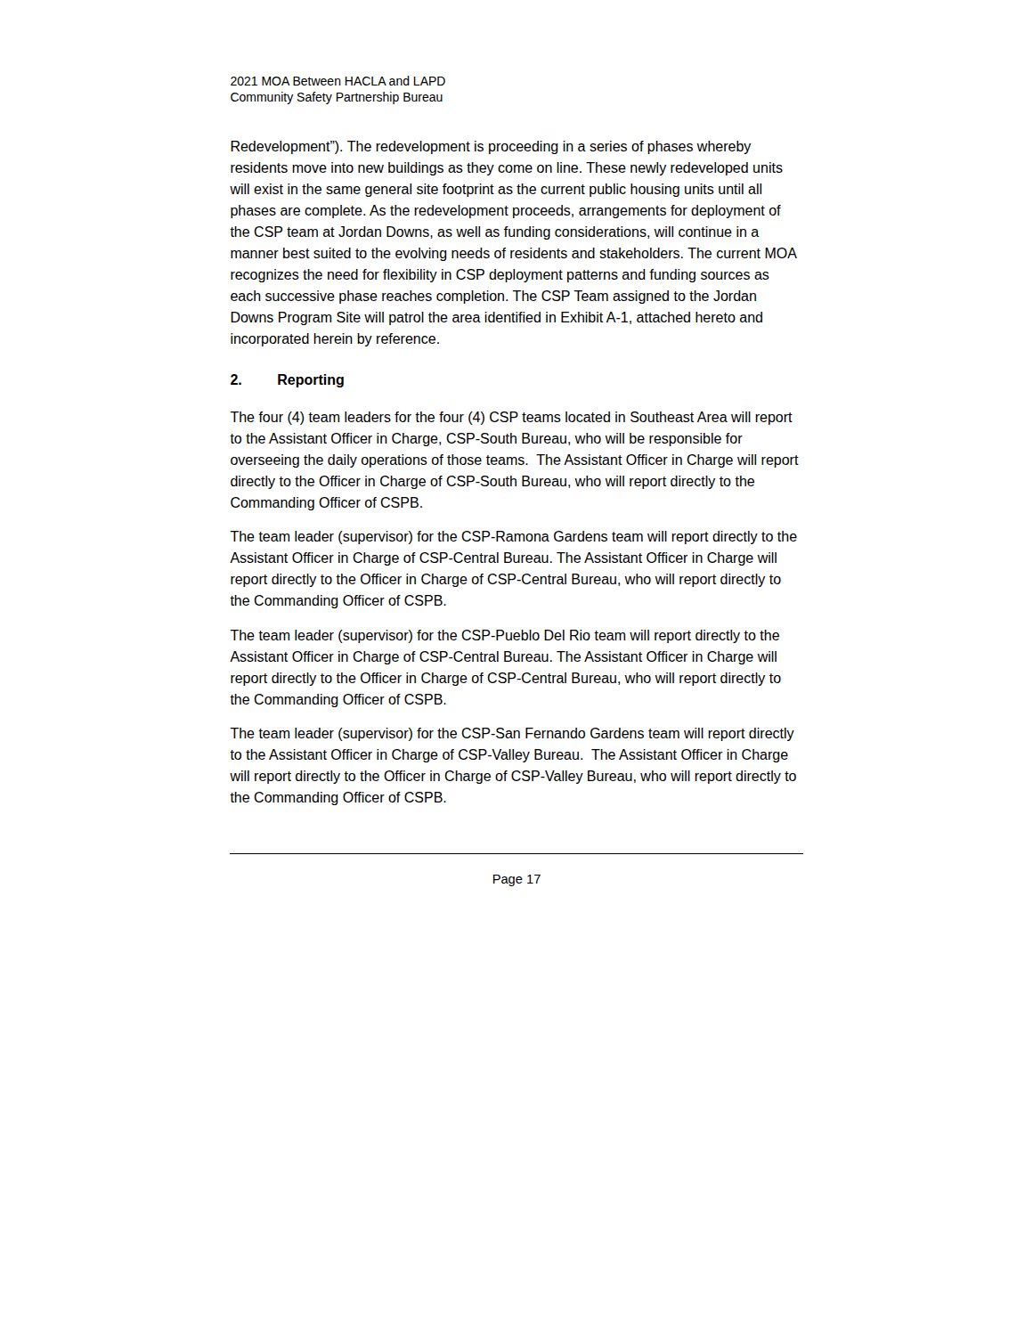2021 MOA Between HACLA and LAPD
Community Safety Partnership Bureau
Redevelopment”). The redevelopment is proceeding in a series of phases whereby residents move into new buildings as they come on line. These newly redeveloped units will exist in the same general site footprint as the current public housing units until all phases are complete. As the redevelopment proceeds, arrangements for deployment of the CSP team at Jordan Downs, as well as funding considerations, will continue in a manner best suited to the evolving needs of residents and stakeholders. The current MOA recognizes the need for flexibility in CSP deployment patterns and funding sources as each successive phase reaches completion. The CSP Team assigned to the Jordan Downs Program Site will patrol the area identified in Exhibit A-1, attached hereto and incorporated herein by reference.
2. Reporting
The four (4) team leaders for the four (4) CSP teams located in Southeast Area will report to the Assistant Officer in Charge, CSP-South Bureau, who will be responsible for overseeing the daily operations of those teams. The Assistant Officer in Charge will report directly to the Officer in Charge of CSP-South Bureau, who will report directly to the Commanding Officer of CSPB.
The team leader (supervisor) for the CSP-Ramona Gardens team will report directly to the Assistant Officer in Charge of CSP-Central Bureau. The Assistant Officer in Charge will report directly to the Officer in Charge of CSP-Central Bureau, who will report directly to the Commanding Officer of CSPB.
The team leader (supervisor) for the CSP-Pueblo Del Rio team will report directly to the Assistant Officer in Charge of CSP-Central Bureau. The Assistant Officer in Charge will report directly to the Officer in Charge of CSP-Central Bureau, who will report directly to the Commanding Officer of CSPB.
The team leader (supervisor) for the CSP-San Fernando Gardens team will report directly to the Assistant Officer in Charge of CSP-Valley Bureau. The Assistant Officer in Charge will report directly to the Officer in Charge of CSP-Valley Bureau, who will report directly to the Commanding Officer of CSPB.
Page 17